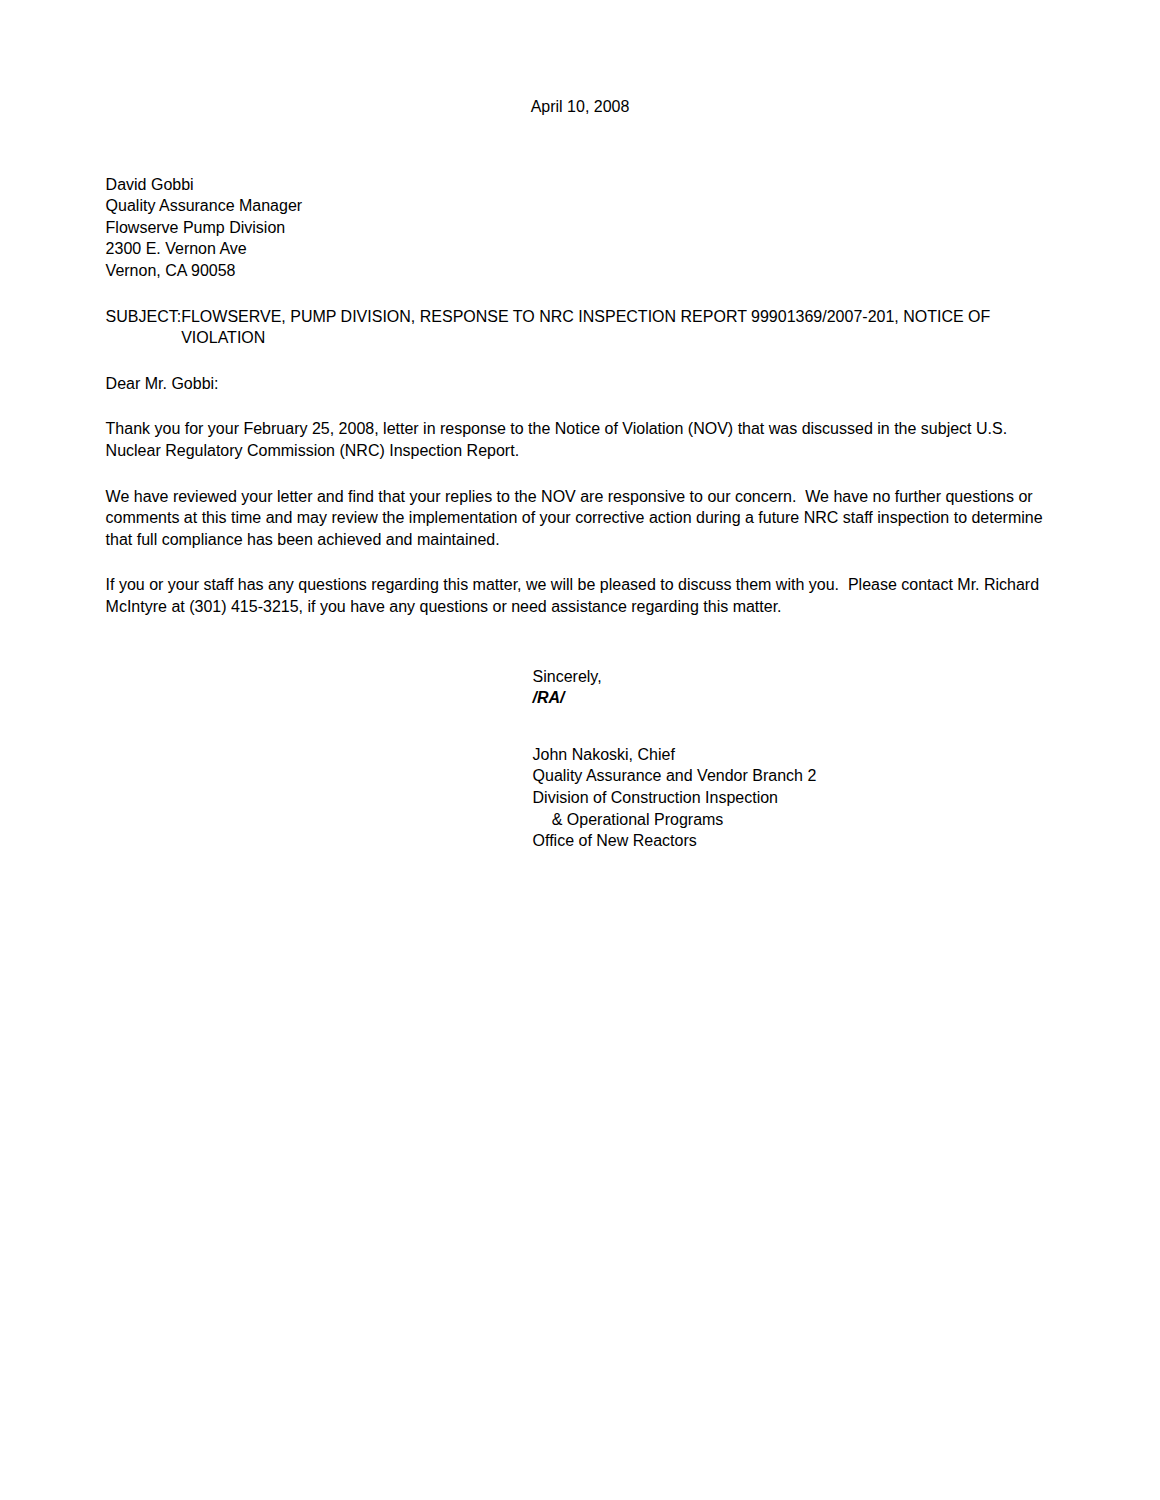April 10, 2008
David Gobbi
Quality Assurance Manager
Flowserve Pump Division
2300 E. Vernon Ave
Vernon, CA 90058
| SUBJECT: | FLOWSERVE, PUMP DIVISION, RESPONSE TO NRC INSPECTION REPORT 99901369/2007-201, NOTICE OF VIOLATION |
Dear Mr. Gobbi:
Thank you for your February 25, 2008, letter in response to the Notice of Violation (NOV) that was discussed in the subject U.S. Nuclear Regulatory Commission (NRC) Inspection Report.
We have reviewed your letter and find that your replies to the NOV are responsive to our concern. We have no further questions or comments at this time and may review the implementation of your corrective action during a future NRC staff inspection to determine that full compliance has been achieved and maintained.
If you or your staff has any questions regarding this matter, we will be pleased to discuss them with you. Please contact Mr. Richard McIntyre at (301) 415-3215, if you have any questions or need assistance regarding this matter.
Sincerely,
/RA/
John Nakoski, Chief
Quality Assurance and Vendor Branch 2
Division of Construction Inspection
& Operational Programs
Office of New Reactors